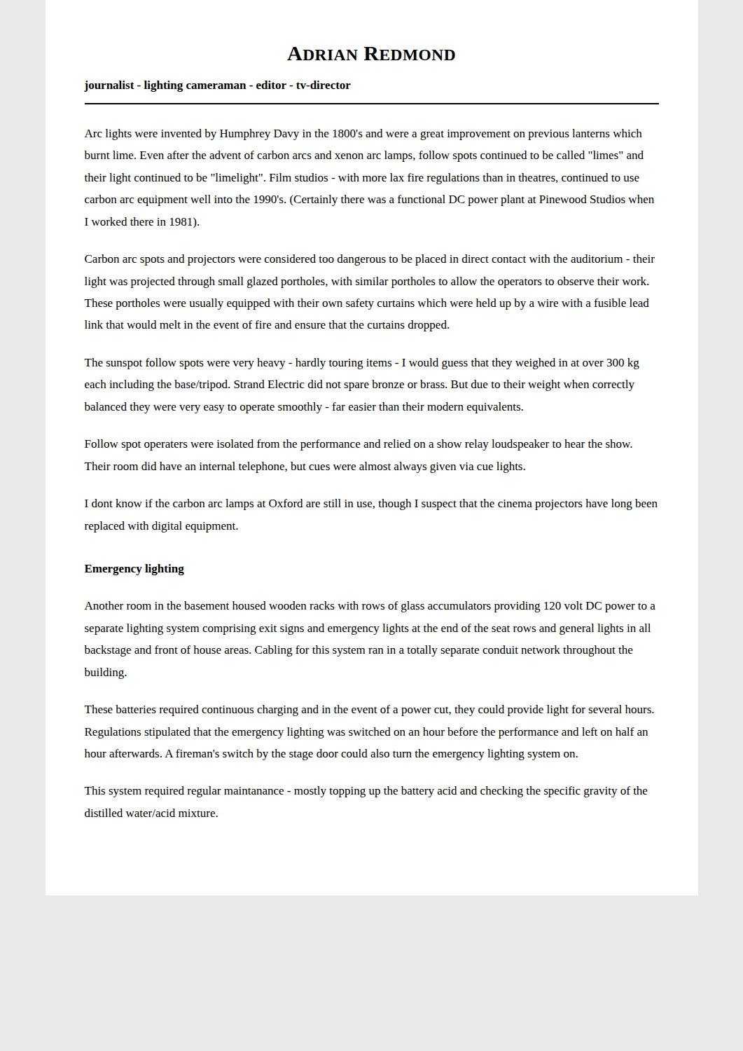ADRIAN REDMOND
journalist - lighting cameraman - editor - tv-director
Arc lights were invented by Humphrey Davy in the 1800's and were a great improvement on previous lanterns which burnt lime. Even after the advent of carbon arcs and xenon arc lamps, follow spots continued to be called "limes" and their light continued to be "limelight". Film studios - with more lax fire regulations than in theatres, continued to use carbon arc equipment well into the 1990's. (Certainly there was a functional DC power plant at Pinewood Studios when I worked there in 1981).
Carbon arc spots and projectors were considered too dangerous to be placed in direct contact with the auditorium - their light was projected through small glazed portholes, with similar portholes to allow the operators to observe their work. These portholes were usually equipped with their own safety curtains which were held up by a wire with a fusible lead link that would melt in the event of fire and ensure that the curtains dropped.
The sunspot follow spots were very heavy - hardly touring items - I would guess that they weighed in at over 300 kg each including the base/tripod. Strand Electric did not spare bronze or brass. But due to their weight when correctly balanced they were very easy to operate smoothly - far easier than their modern equivalents.
Follow spot operaters were isolated from the performance and relied on a show relay loudspeaker to hear the show. Their room did have an internal telephone, but cues were almost always given via cue lights.
I dont know if the carbon arc lamps at Oxford are still in use, though I suspect that the cinema projectors have long been replaced with digital equipment.
Emergency lighting
Another room in the basement housed wooden racks with rows of glass accumulators providing 120 volt DC power to a separate lighting system comprising exit signs and emergency lights at the end of the seat rows and general lights in all backstage and front of house areas. Cabling for this system ran in a totally separate conduit network throughout the building.
These batteries required continuous charging and in the event of a power cut, they could provide light for several hours. Regulations stipulated that the emergency lighting was switched on an hour before the performance and left on half an hour afterwards. A fireman's switch by the stage door could also turn the emergency lighting system on.
This system required regular maintanance - mostly topping up the battery acid and checking the specific gravity of the distilled water/acid mixture.